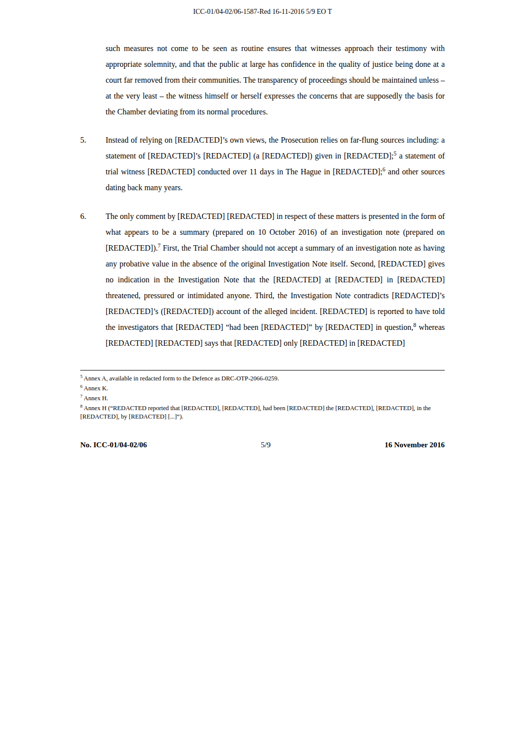ICC-01/04-02/06-1587-Red 16-11-2016 5/9 EO T
such measures not come to be seen as routine ensures that witnesses approach their testimony with appropriate solemnity, and that the public at large has confidence in the quality of justice being done at a court far removed from their communities. The transparency of proceedings should be maintained unless – at the very least – the witness himself or herself expresses the concerns that are supposedly the basis for the Chamber deviating from its normal procedures.
5.
Instead of relying on [REDACTED]’s own views, the Prosecution relies on far-flung sources including: a statement of [REDACTED]’s [REDACTED] (a [REDACTED]) given in [REDACTED];5 a statement of trial witness [REDACTED] conducted over 11 days in The Hague in [REDACTED];6 and other sources dating back many years.
6.
The only comment by [REDACTED] [REDACTED] in respect of these matters is presented in the form of what appears to be a summary (prepared on 10 October 2016) of an investigation note (prepared on [REDACTED]).7 First, the Trial Chamber should not accept a summary of an investigation note as having any probative value in the absence of the original Investigation Note itself. Second, [REDACTED] gives no indication in the Investigation Note that the [REDACTED] at [REDACTED] in [REDACTED] threatened, pressured or intimidated anyone. Third, the Investigation Note contradicts [REDACTED]’s [REDACTED]’s ([REDACTED]) account of the alleged incident. [REDACTED] is reported to have told the investigators that [REDACTED] “had been [REDACTED]” by [REDACTED] in question,8 whereas [REDACTED] [REDACTED] says that [REDACTED] only [REDACTED] in [REDACTED]
5 Annex A, available in redacted form to the Defence as DRC-OTP-2066-0259.
6 Annex K.
7 Annex H.
8 Annex H (“REDACTED reported that [REDACTED], [REDACTED], had been [REDACTED] the [REDACTED], [REDACTED], in the [REDACTED], by [REDACTED] [...]“).
No. ICC-01/04-02/06
5/9
16 November 2016